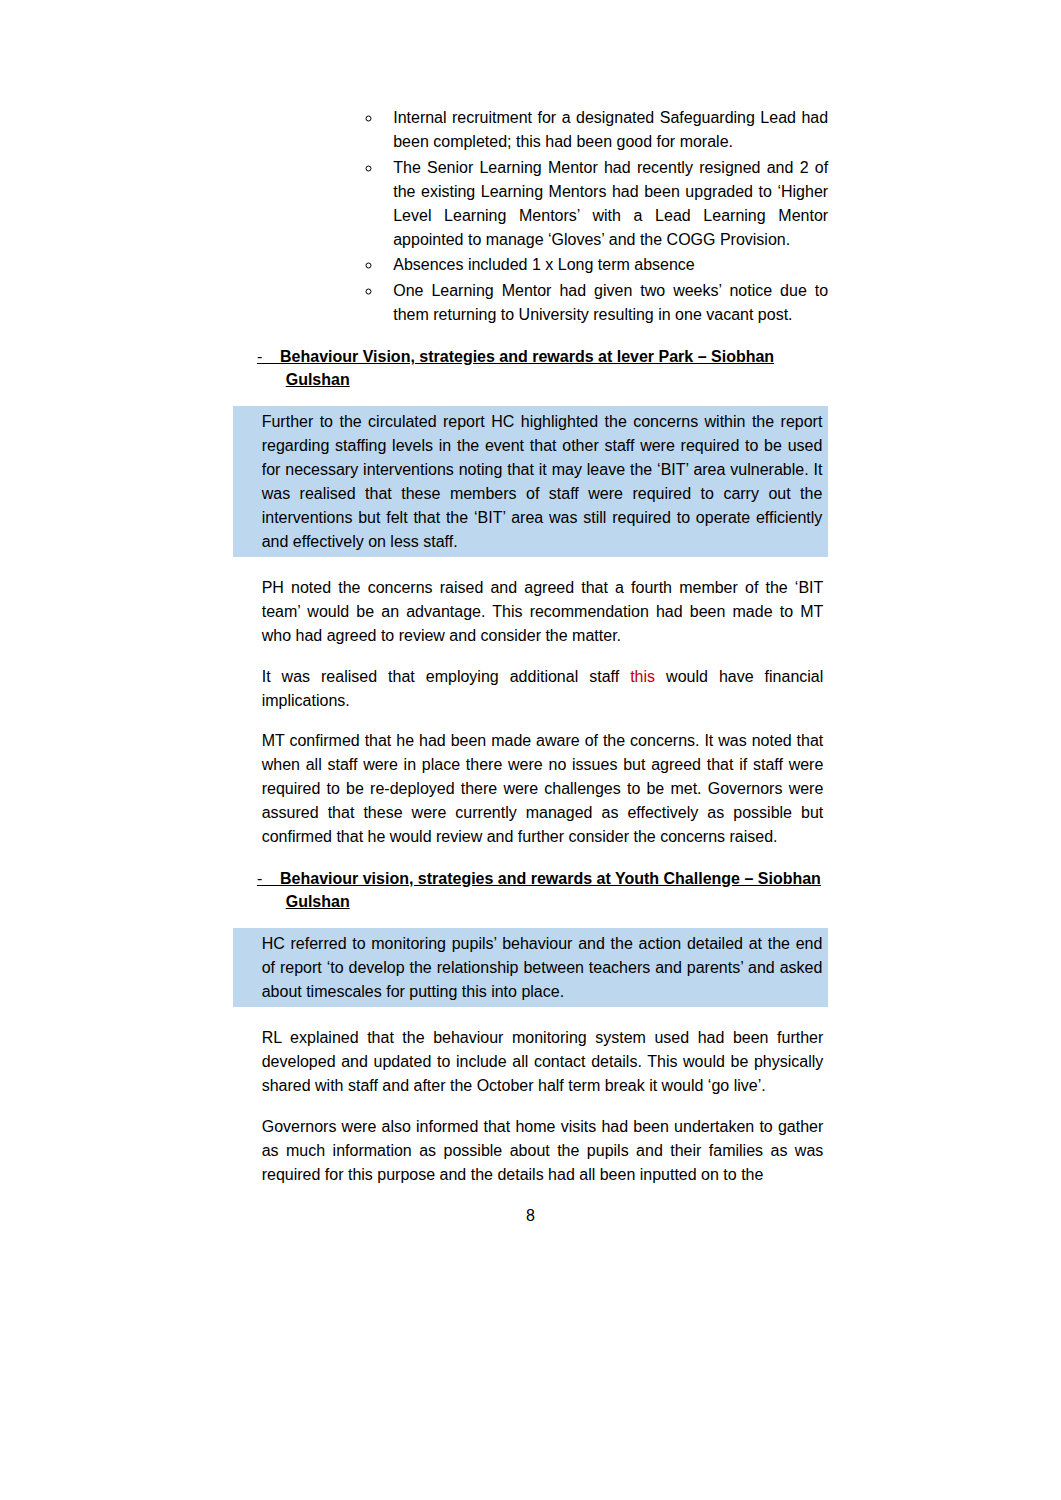Internal recruitment for a designated Safeguarding Lead had been completed; this had been good for morale.
The Senior Learning Mentor had recently resigned and 2 of the existing Learning Mentors had been upgraded to ‘Higher Level Learning Mentors’ with a Lead Learning Mentor appointed to manage ‘Gloves’ and the COGG Provision.
Absences included 1 x Long term absence
One Learning Mentor had given two weeks’ notice due to them returning to University resulting in one vacant post.
Behaviour Vision, strategies and rewards at lever Park – Siobhan Gulshan
Further to the circulated report HC highlighted the concerns within the report regarding staffing levels in the event that other staff were required to be used for necessary interventions noting that it may leave the ‘BIT’ area vulnerable. It was realised that these members of staff were required to carry out the interventions but felt that the ‘BIT’ area was still required to operate efficiently and effectively on less staff.
PH noted the concerns raised and agreed that a fourth member of the ‘BIT team’ would be an advantage. This recommendation had been made to MT who had agreed to review and consider the matter.
It was realised that employing additional staff this would have financial implications.
MT confirmed that he had been made aware of the concerns. It was noted that when all staff were in place there were no issues but agreed that if staff were required to be re-deployed there were challenges to be met. Governors were assured that these were currently managed as effectively as possible but confirmed that he would review and further consider the concerns raised.
Behaviour vision, strategies and rewards at Youth Challenge – Siobhan Gulshan
HC referred to monitoring pupils’ behaviour and the action detailed at the end of report ‘to develop the relationship between teachers and parents’ and asked about timescales for putting this into place.
RL explained that the behaviour monitoring system used had been further developed and updated to include all contact details. This would be physically shared with staff and after the October half term break it would ‘go live’.
Governors were also informed that home visits had been undertaken to gather as much information as possible about the pupils and their families as was required for this purpose and the details had all been inputted on to the
8